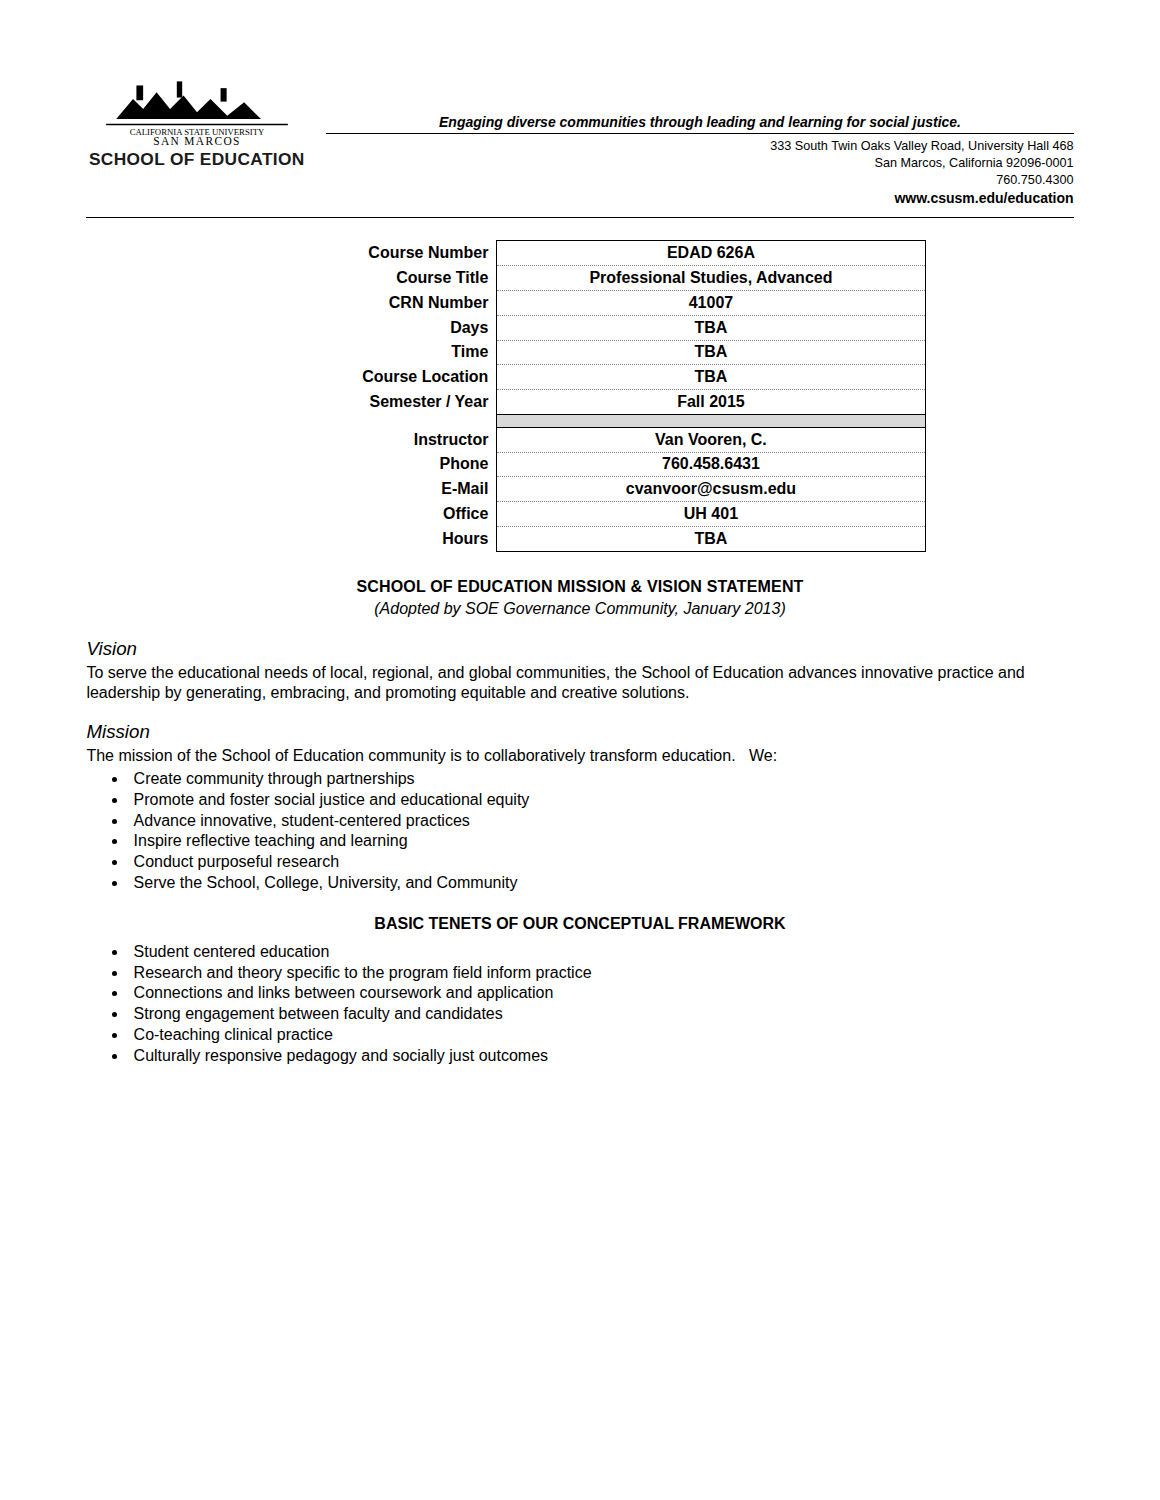SCHOOL OF EDUCATION
Engaging diverse communities through leading and learning for social justice.
333 South Twin Oaks Valley Road, University Hall 468
San Marcos, California 92096-0001
760.750.4300
www.csusm.edu/education
| Course Number | EDAD 626A |
| Course Title | Professional Studies, Advanced |
| CRN Number | 41007 |
| Days | TBA |
| Time | TBA |
| Course Location | TBA |
| Semester / Year | Fall 2015 |
| Instructor | Van Vooren, C. |
| Phone | 760.458.6431 |
| E-Mail | cvanvoor@csusm.edu |
| Office | UH 401 |
| Hours | TBA |
SCHOOL OF EDUCATION MISSION & VISION STATEMENT
(Adopted by SOE Governance Community, January 2013)
Vision
To serve the educational needs of local, regional, and global communities, the School of Education advances innovative practice and leadership by generating, embracing, and promoting equitable and creative solutions.
Mission
The mission of the School of Education community is to collaboratively transform education. We:
Create community through partnerships
Promote and foster social justice and educational equity
Advance innovative, student-centered practices
Inspire reflective teaching and learning
Conduct purposeful research
Serve the School, College, University, and Community
BASIC TENETS OF OUR CONCEPTUAL FRAMEWORK
Student centered education
Research and theory specific to the program field inform practice
Connections and links between coursework and application
Strong engagement between faculty and candidates
Co-teaching clinical practice
Culturally responsive pedagogy and socially just outcomes